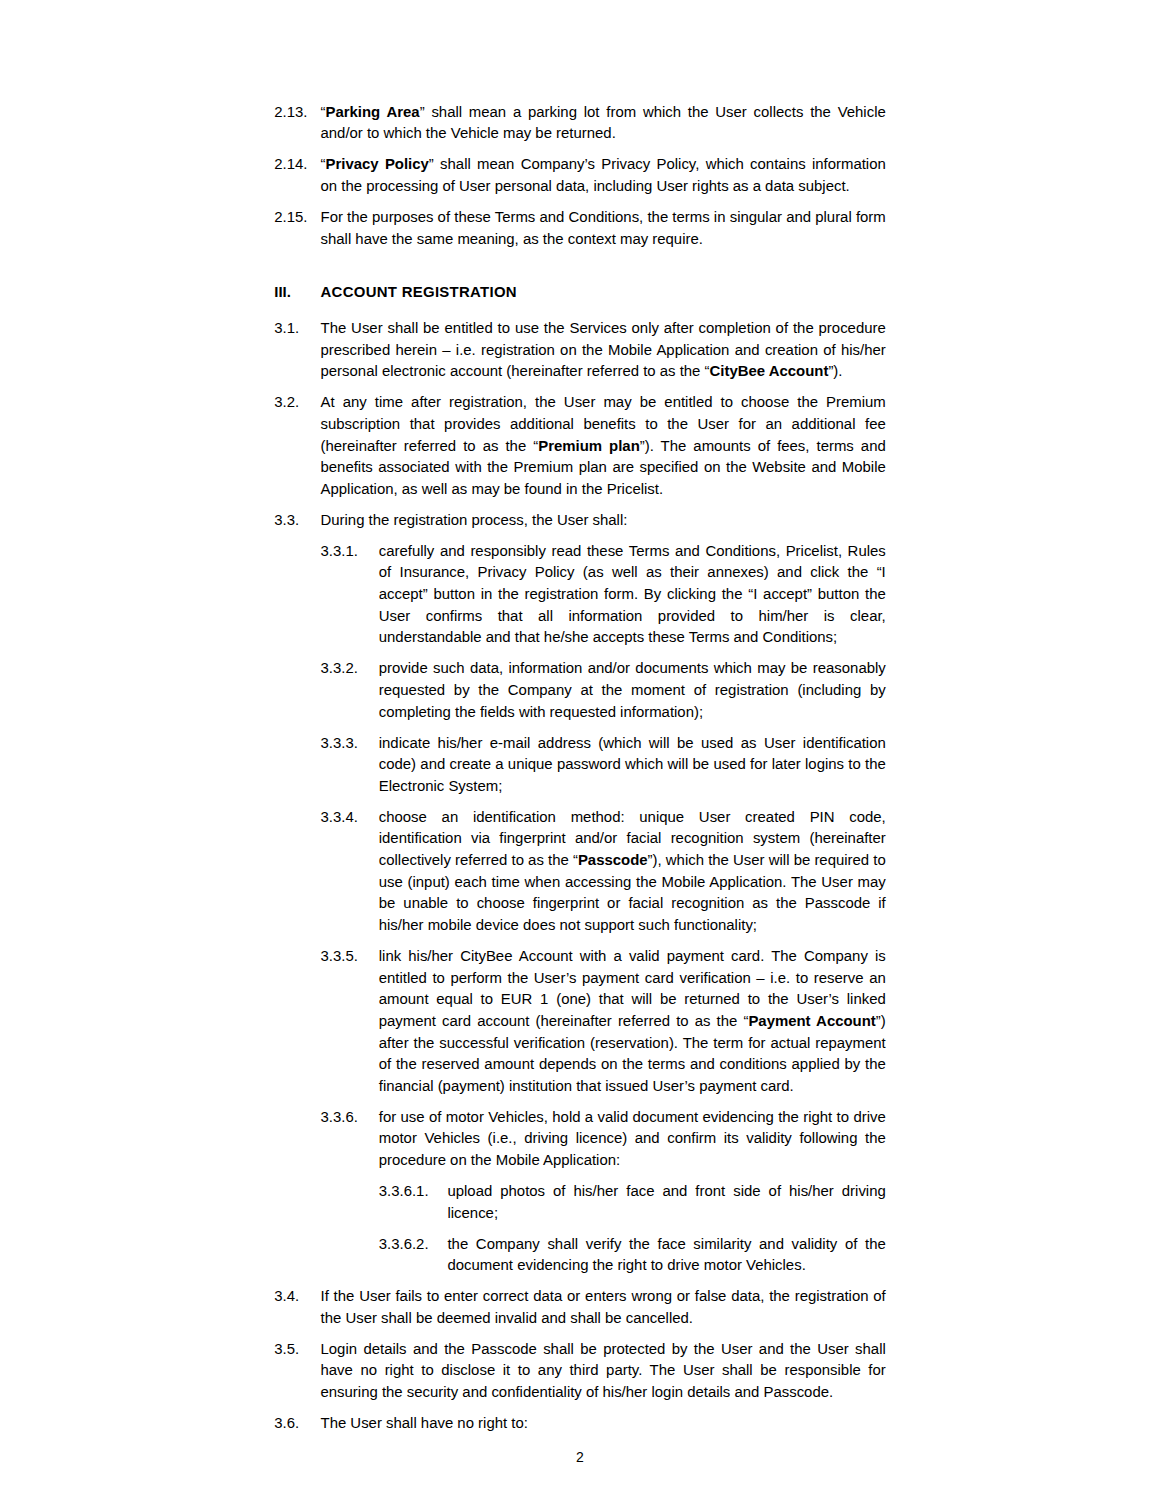2.13.
“Parking Area” shall mean a parking lot from which the User collects the Vehicle and/or to which the Vehicle may be returned.
2.14.
“Privacy Policy” shall mean Company’s Privacy Policy, which contains information on the processing of User personal data, including User rights as a data subject.
2.15.
For the purposes of these Terms and Conditions, the terms in singular and plural form shall have the same meaning, as the context may require.
III.
ACCOUNT REGISTRATION
3.1.
The User shall be entitled to use the Services only after completion of the procedure prescribed herein – i.e. registration on the Mobile Application and creation of his/her personal electronic account (hereinafter referred to as the “CityBee Account”).
3.2.
At any time after registration, the User may be entitled to choose the Premium subscription that provides additional benefits to the User for an additional fee (hereinafter referred to as the “Premium plan”). The amounts of fees, terms and benefits associated with the Premium plan are specified on the Website and Mobile Application, as well as may be found in the Pricelist.
3.3.
During the registration process, the User shall:
3.3.1.
carefully and responsibly read these Terms and Conditions, Pricelist, Rules of Insurance, Privacy Policy (as well as their annexes) and click the “I accept” button in the registration form. By clicking the “I accept” button the User confirms that all information provided to him/her is clear, understandable and that he/she accepts these Terms and Conditions;
3.3.2.
provide such data, information and/or documents which may be reasonably requested by the Company at the moment of registration (including by completing the fields with requested information);
3.3.3.
indicate his/her e-mail address (which will be used as User identification code) and create a unique password which will be used for later logins to the Electronic System;
3.3.4.
choose an identification method: unique User created PIN code, identification via fingerprint and/or facial recognition system (hereinafter collectively referred to as the “Passcode”), which the User will be required to use (input) each time when accessing the Mobile Application. The User may be unable to choose fingerprint or facial recognition as the Passcode if his/her mobile device does not support such functionality;
3.3.5.
link his/her CityBee Account with a valid payment card. The Company is entitled to perform the User’s payment card verification – i.e. to reserve an amount equal to EUR 1 (one) that will be returned to the User’s linked payment card account (hereinafter referred to as the “Payment Account”) after the successful verification (reservation). The term for actual repayment of the reserved amount depends on the terms and conditions applied by the financial (payment) institution that issued User’s payment card.
3.3.6.
for use of motor Vehicles, hold a valid document evidencing the right to drive motor Vehicles (i.e., driving licence) and confirm its validity following the procedure on the Mobile Application:
3.3.6.1.
upload photos of his/her face and front side of his/her driving licence;
3.3.6.2.
the Company shall verify the face similarity and validity of the document evidencing the right to drive motor Vehicles.
3.4.
If the User fails to enter correct data or enters wrong or false data, the registration of the User shall be deemed invalid and shall be cancelled.
3.5.
Login details and the Passcode shall be protected by the User and the User shall have no right to disclose it to any third party. The User shall be responsible for ensuring the security and confidentiality of his/her login details and Passcode.
3.6.
The User shall have no right to:
2